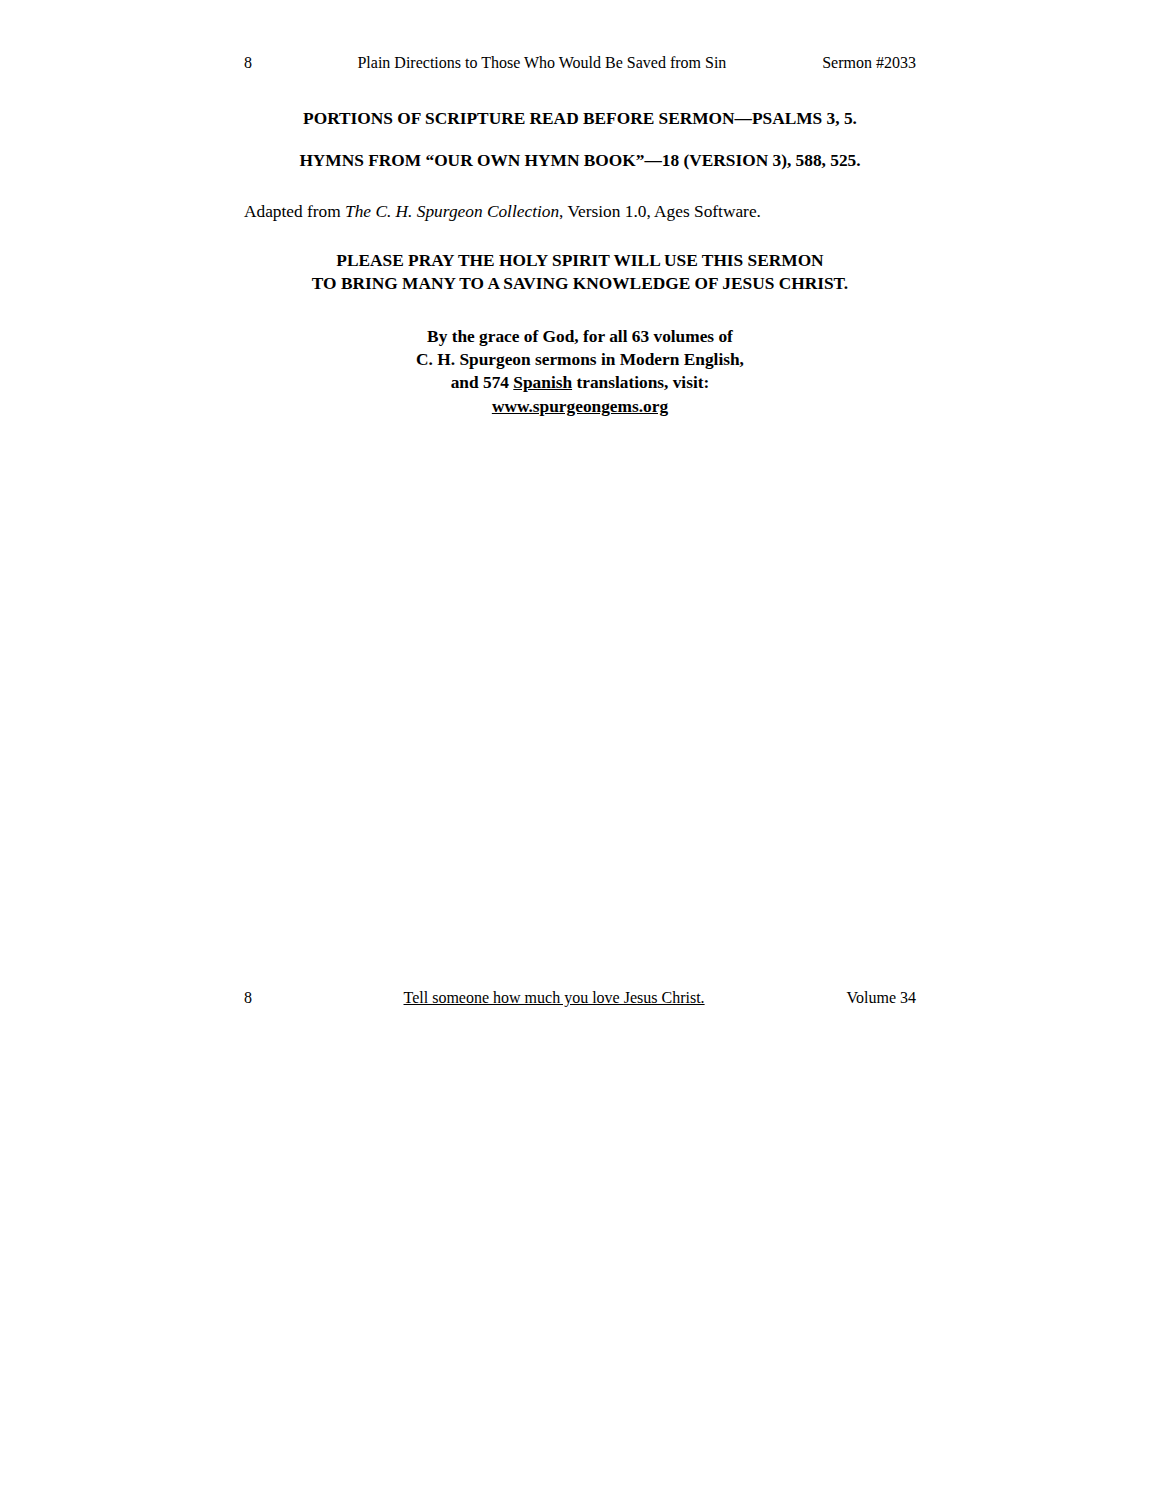8 Plain Directions to Those Who Would Be Saved from Sin Sermon #2033
PORTIONS OF SCRIPTURE READ BEFORE SERMON—PSALMS 3, 5.
HYMNS FROM “OUR OWN HYMN BOOK”—18 (VERSION 3), 588, 525.
Adapted from The C. H. Spurgeon Collection, Version 1.0, Ages Software.
PLEASE PRAY THE HOLY SPIRIT WILL USE THIS SERMON
TO BRING MANY TO A SAVING KNOWLEDGE OF JESUS CHRIST.
By the grace of God, for all 63 volumes of
C. H. Spurgeon sermons in Modern English,
and 574 Spanish translations, visit:
www.spurgeongems.org
8 Tell someone how much you love Jesus Christ. Volume 34